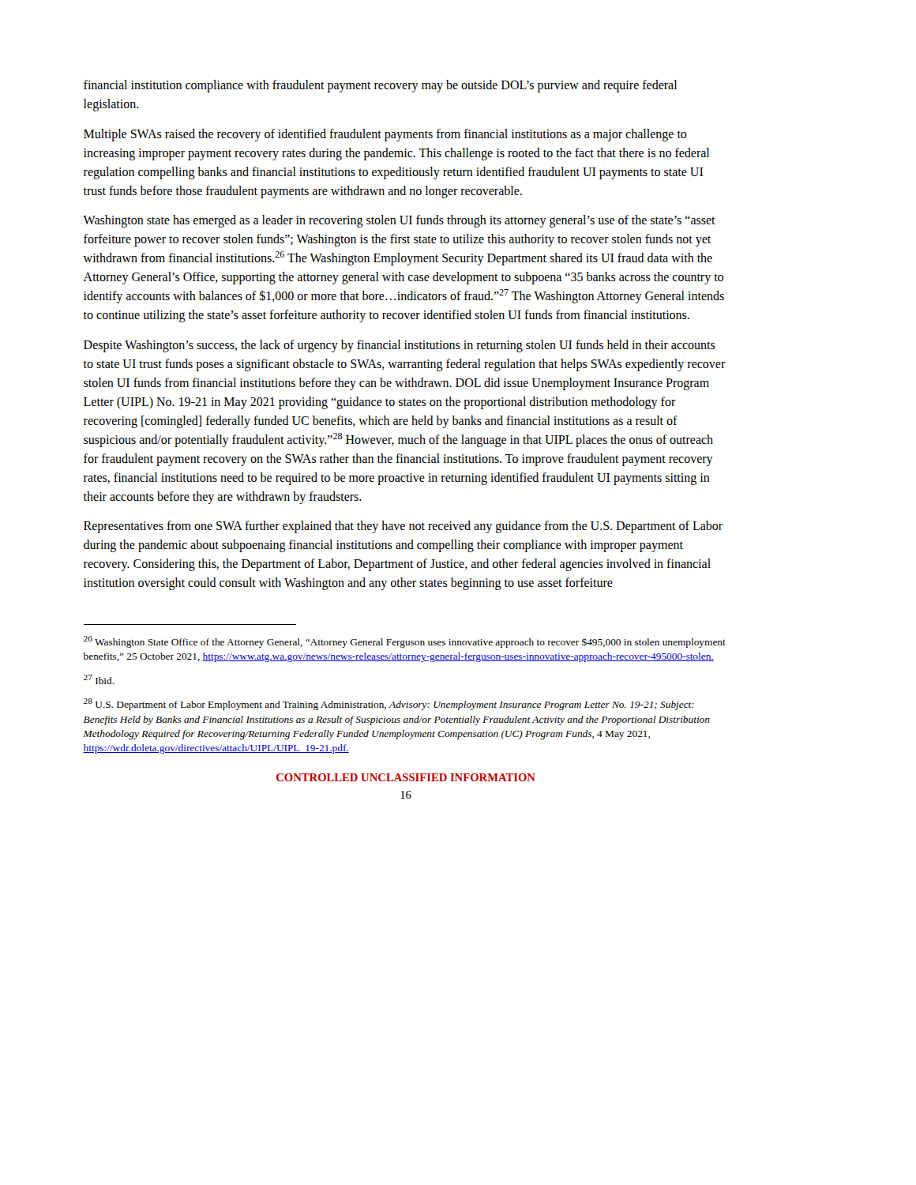financial institution compliance with fraudulent payment recovery may be outside DOL’s purview and require federal legislation.
Multiple SWAs raised the recovery of identified fraudulent payments from financial institutions as a major challenge to increasing improper payment recovery rates during the pandemic. This challenge is rooted to the fact that there is no federal regulation compelling banks and financial institutions to expeditiously return identified fraudulent UI payments to state UI trust funds before those fraudulent payments are withdrawn and no longer recoverable.
Washington state has emerged as a leader in recovering stolen UI funds through its attorney general’s use of the state’s “asset forfeiture power to recover stolen funds”; Washington is the first state to utilize this authority to recover stolen funds not yet withdrawn from financial institutions.26 The Washington Employment Security Department shared its UI fraud data with the Attorney General’s Office, supporting the attorney general with case development to subpoena “35 banks across the country to identify accounts with balances of $1,000 or more that bore…indicators of fraud.”27 The Washington Attorney General intends to continue utilizing the state’s asset forfeiture authority to recover identified stolen UI funds from financial institutions.
Despite Washington’s success, the lack of urgency by financial institutions in returning stolen UI funds held in their accounts to state UI trust funds poses a significant obstacle to SWAs, warranting federal regulation that helps SWAs expediently recover stolen UI funds from financial institutions before they can be withdrawn. DOL did issue Unemployment Insurance Program Letter (UIPL) No. 19-21 in May 2021 providing “guidance to states on the proportional distribution methodology for recovering [comingled] federally funded UC benefits, which are held by banks and financial institutions as a result of suspicious and/or potentially fraudulent activity.”28 However, much of the language in that UIPL places the onus of outreach for fraudulent payment recovery on the SWAs rather than the financial institutions. To improve fraudulent payment recovery rates, financial institutions need to be required to be more proactive in returning identified fraudulent UI payments sitting in their accounts before they are withdrawn by fraudsters.
Representatives from one SWA further explained that they have not received any guidance from the U.S. Department of Labor during the pandemic about subpoenaing financial institutions and compelling their compliance with improper payment recovery. Considering this, the Department of Labor, Department of Justice, and other federal agencies involved in financial institution oversight could consult with Washington and any other states beginning to use asset forfeiture
26 Washington State Office of the Attorney General, “Attorney General Ferguson uses innovative approach to recover $495,000 in stolen unemployment benefits,” 25 October 2021, https://www.atg.wa.gov/news/news-releases/attorney-general-ferguson-uses-innovative-approach-recover-495000-stolen.
27 Ibid.
28 U.S. Department of Labor Employment and Training Administration, Advisory: Unemployment Insurance Program Letter No. 19-21; Subject: Benefits Held by Banks and Financial Institutions as a Result of Suspicious and/or Potentially Fraudulent Activity and the Proportional Distribution Methodology Required for Recovering/Returning Federally Funded Unemployment Compensation (UC) Program Funds, 4 May 2021, https://wdr.doleta.gov/directives/attach/UIPL/UIPL_19-21.pdf.
CONTROLLED UNCLASSIFIED INFORMATION
16